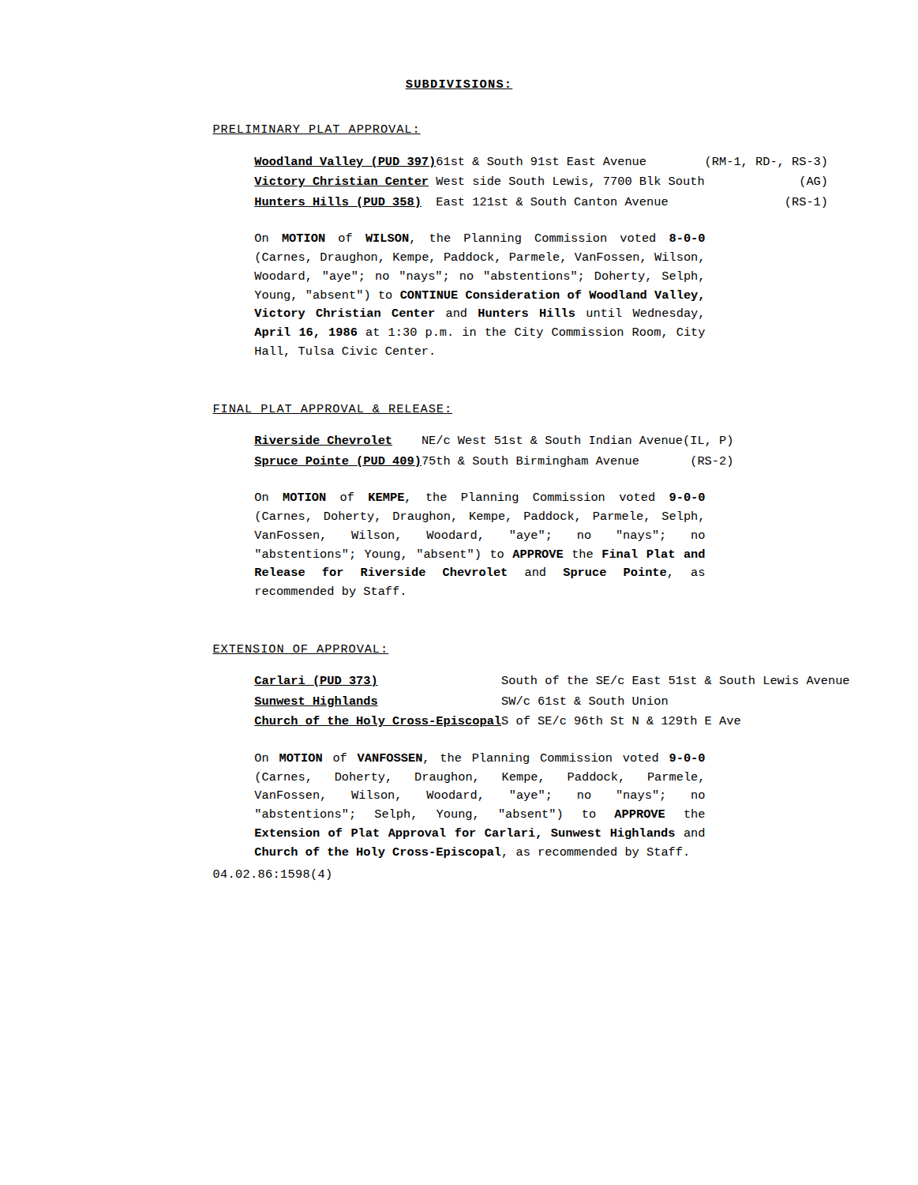SUBDIVISIONS:
PRELIMINARY PLAT APPROVAL:
| Woodland Valley (PUD 397) | 61st & South 91st East Avenue | (RM‑1, RD‑, RS‑3) |
| Victory Christian Center | West side South Lewis, 7700 Blk South | (AG) |
| Hunters Hills (PUD 358) | East 121st & South Canton Avenue | (RS‑1) |
On MOTION of WILSON, the Planning Commission voted 8‑0‑0 (Carnes, Draughon, Kempe, Paddock, Parmele, VanFossen, Wilson, Woodard, "aye"; no "nays"; no "abstentions"; Doherty, Selph, Young, "absent") to CONTINUE Consideration of Woodland Valley, Victory Christian Center and Hunters Hills until Wednesday, April 16, 1986 at 1:30 p.m. in the City Commission Room, City Hall, Tulsa Civic Center.
FINAL PLAT APPROVAL & RELEASE:
| Riverside Chevrolet | NE/c West 51st & South Indian Avenue | (IL, P) |
| Spruce Pointe (PUD 409) | 75th & South Birmingham Avenue | (RS‑2) |
On MOTION of KEMPE, the Planning Commission voted 9‑0‑0 (Carnes, Doherty, Draughon, Kempe, Paddock, Parmele, Selph, VanFossen, Wilson, Woodard, "aye"; no "nays"; no "abstentions"; Young, "absent") to APPROVE the Final Plat and Release for Riverside Chevrolet and Spruce Pointe, as recommended by Staff.
EXTENSION OF APPROVAL:
| Carlari (PUD 373) | South of the SE/c East 51st & South Lewis Avenue |
| Sunwest Highlands | SW/c 61st & South Union |
| Church of the Holy Cross‑Episcopal | S of SE/c 96th St N & 129th E Ave |
On MOTION of VANFOSSEN, the Planning Commission voted 9‑0‑0 (Carnes, Doherty, Draughon, Kempe, Paddock, Parmele, VanFossen, Wilson, Woodard, "aye"; no "nays"; no "abstentions"; Selph, Young, "absent") to APPROVE the Extension of Plat Approval for Carlari, Sunwest Highlands and Church of the Holy Cross‑Episcopal, as recommended by Staff.
04.02.86:1598(4)